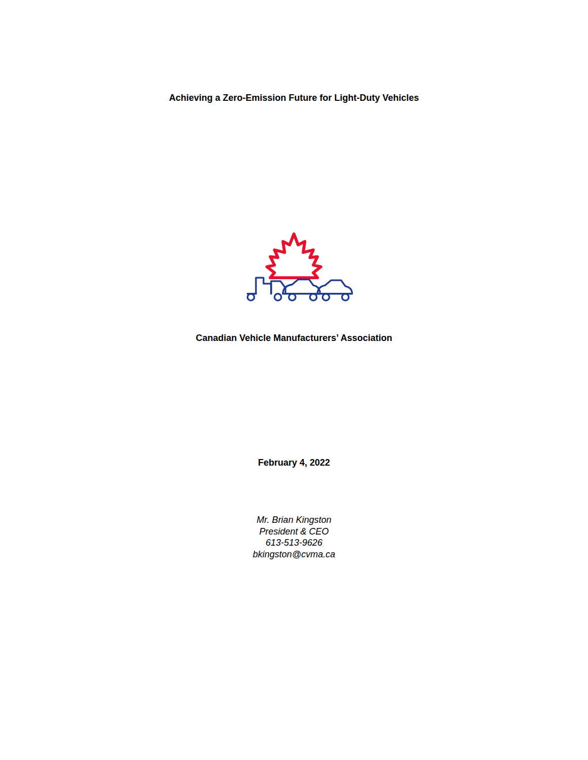Achieving a Zero-Emission Future for Light-Duty Vehicles
Canadian Vehicle Manufacturers’ Association
February 4, 2022
Mr. Brian Kingston
President & CEO
613-513-9626
bkingston@cvma.ca